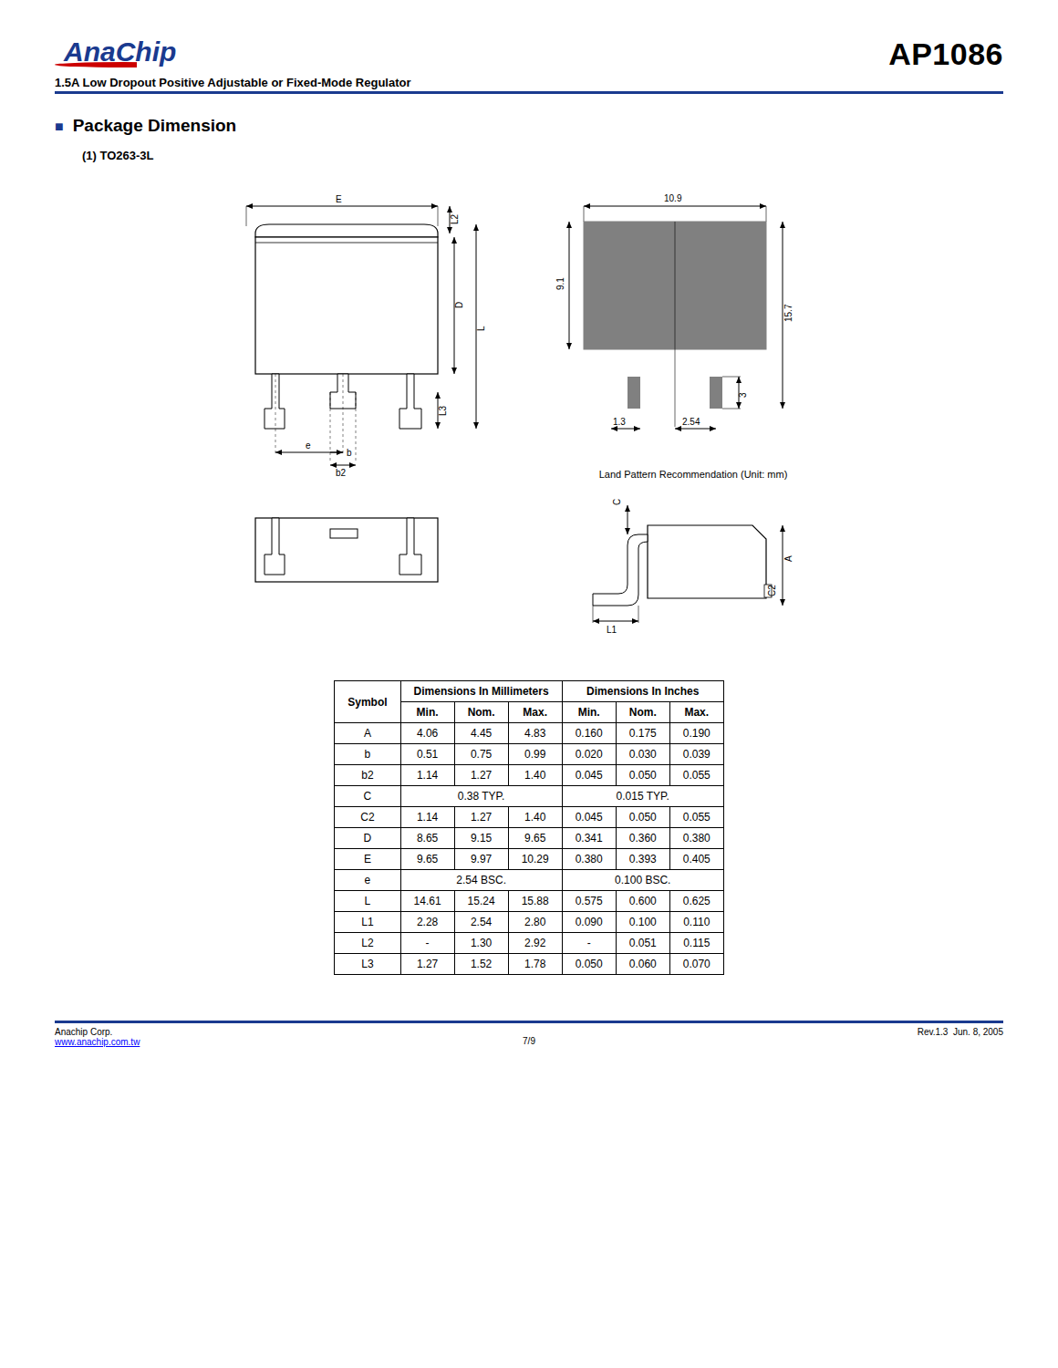AnaChip
AP1086
1.5A Low Dropout Positive Adjustable or Fixed-Mode Regulator
Package Dimension
(1) TO263-3L
E L2 D L L3 e b b2
10.9 9.1 15.7 3 1.3 2.54
Land Pattern Recommendation (Unit: mm)
C A C2 L1
| Symbol | Dimensions In Millimeters | Dimensions In Inches |
| --- | --- | --- |
| Min. | Nom. | Max. | Min. | Nom. | Max. |
| A | 4.06 | 4.45 | 4.83 | 0.160 | 0.175 | 0.190 |
| b | 0.51 | 0.75 | 0.99 | 0.020 | 0.030 | 0.039 |
| b2 | 1.14 | 1.27 | 1.40 | 0.045 | 0.050 | 0.055 |
| C | 0.38 TYP. | 0.015 TYP. |
| C2 | 1.14 | 1.27 | 1.40 | 0.045 | 0.050 | 0.055 |
| D | 8.65 | 9.15 | 9.65 | 0.341 | 0.360 | 0.380 |
| E | 9.65 | 9.97 | 10.29 | 0.380 | 0.393 | 0.405 |
| e | 2.54 BSC. | 0.100 BSC. |
| L | 14.61 | 15.24 | 15.88 | 0.575 | 0.600 | 0.625 |
| L1 | 2.28 | 2.54 | 2.80 | 0.090 | 0.100 | 0.110 |
| L2 | - | 1.30 | 2.92 | - | 0.051 | 0.115 |
| L3 | 1.27 | 1.52 | 1.78 | 0.050 | 0.060 | 0.070 |
Anachip Corp.
www.anachip.com.tw
Rev.1.3 Jun. 8, 2005
7/9